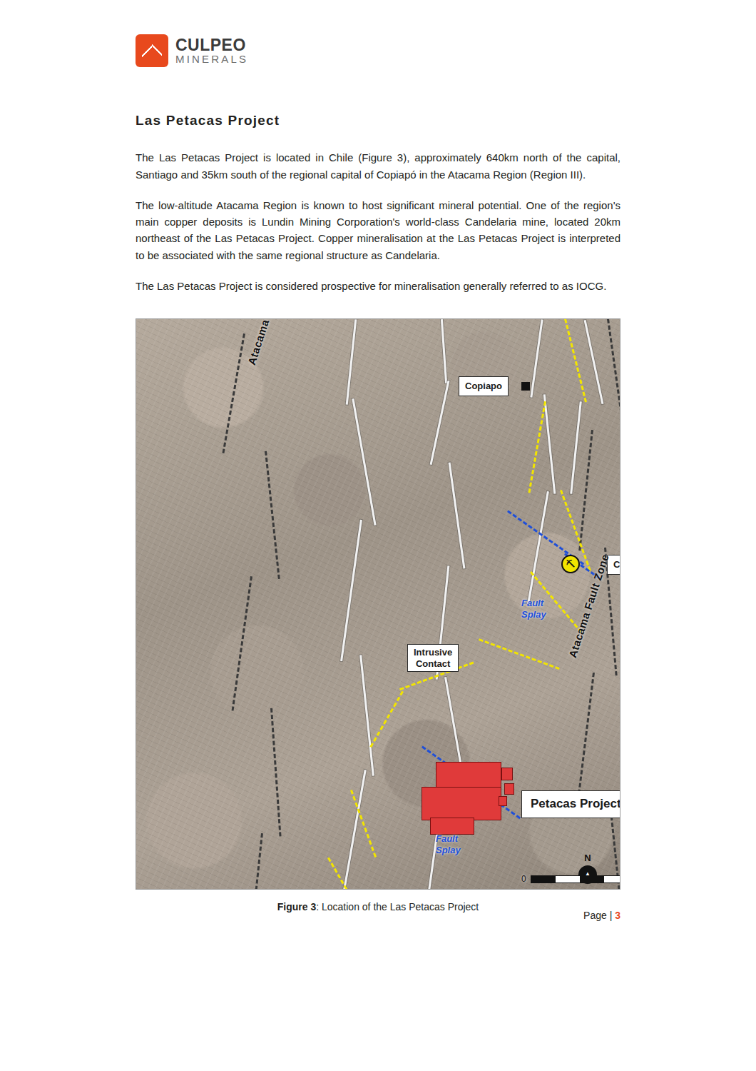CULPEO
MINERALS
Las Petacas Project
The Las Petacas Project is located in Chile (Figure 3), approximately 640km north of the capital, Santiago and 35km south of the regional capital of Copiapó in the Atacama Region (Region III).
The low-altitude Atacama Region is known to host significant mineral potential. One of the region's main copper deposits is Lundin Mining Corporation's world-class Candelaria mine, located 20km northeast of the Las Petacas Project. Copper mineralisation at the Las Petacas Project is interpreted to be associated with the same regional structure as Candelaria.
The Las Petacas Project is considered prospective for mineralisation generally referred to as IOCG.
Copiapo
⛏
Candelaria Mine
Petacas Project
Intrusive
Contact
Fault
Splay
Fault
Splay
Atacama Fault Zone
Atacama Fault Zone
N
▲
0
10km
Figure 3: Location of the Las Petacas Project
Page | 3